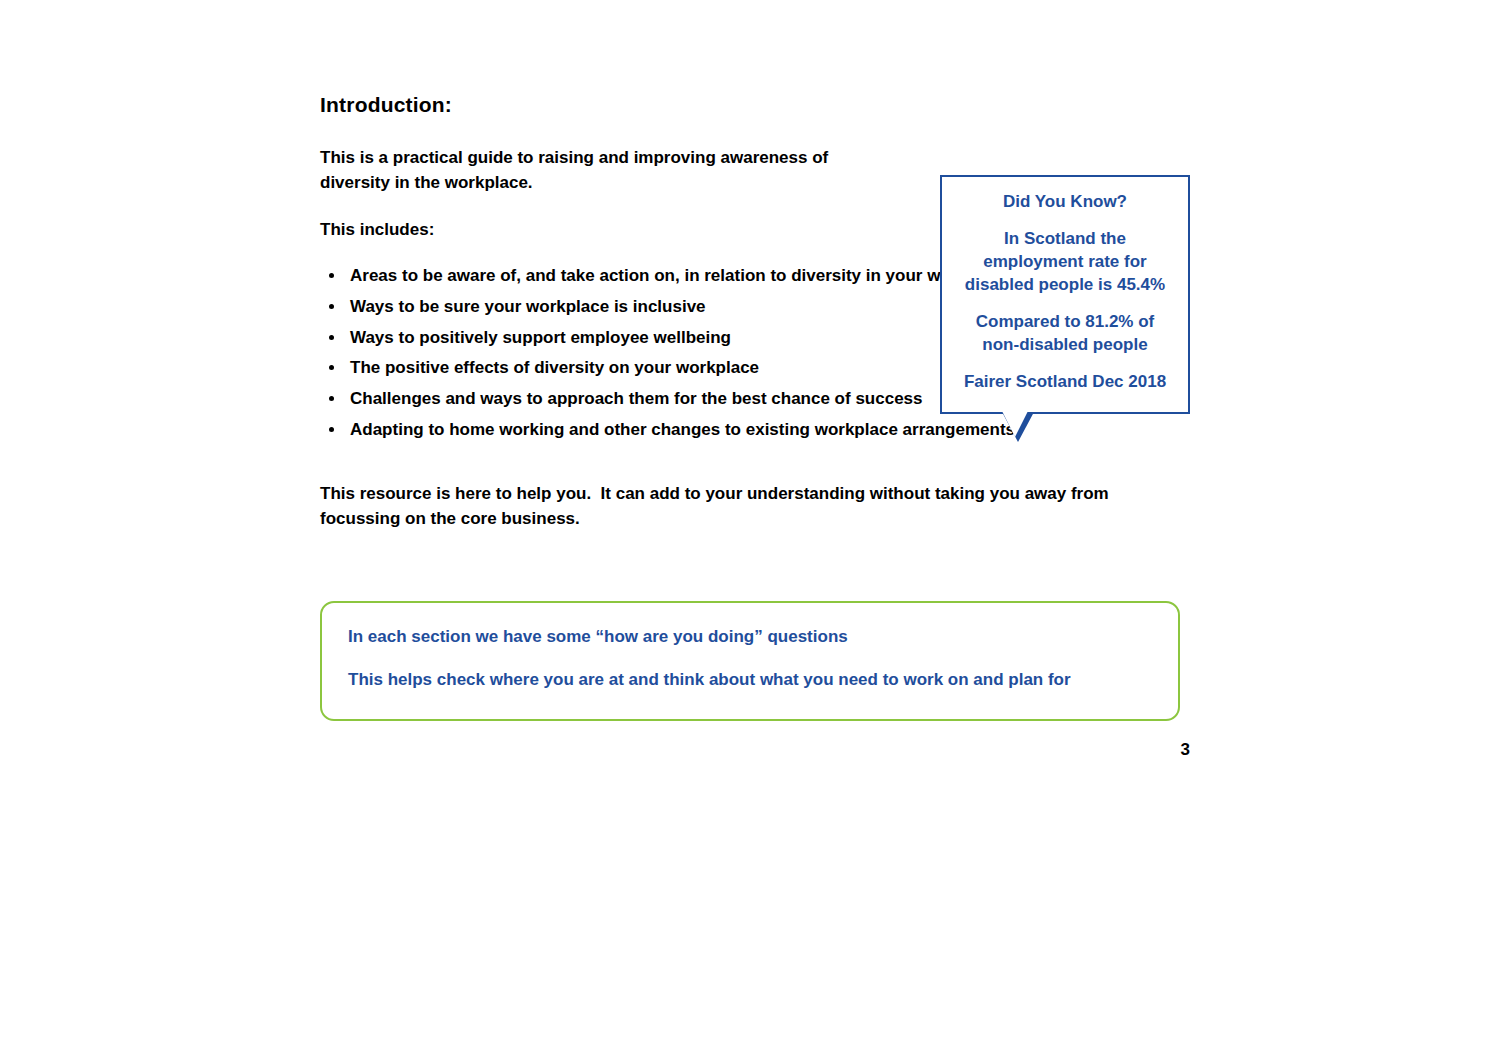Introduction:
This is a practical guide to raising and improving awareness of diversity in the workplace.
This includes:
Areas to be aware of, and take action on, in relation to diversity in your workforce
Ways to be sure your workplace is inclusive
Ways to positively support employee wellbeing
The positive effects of diversity on your workplace
Challenges and ways to approach them for the best chance of success
Adapting to home working and other changes to existing workplace arrangements
This resource is here to help you. It can add to your understanding without taking you away from focussing on the core business.
Did You Know?
In Scotland the employment rate for disabled people is 45.4%
Compared to 81.2% of non-disabled people
Fairer Scotland Dec 2018
In each section we have some “how are you doing” questions
This helps check where you are at and think about what you need to work on and plan for
3